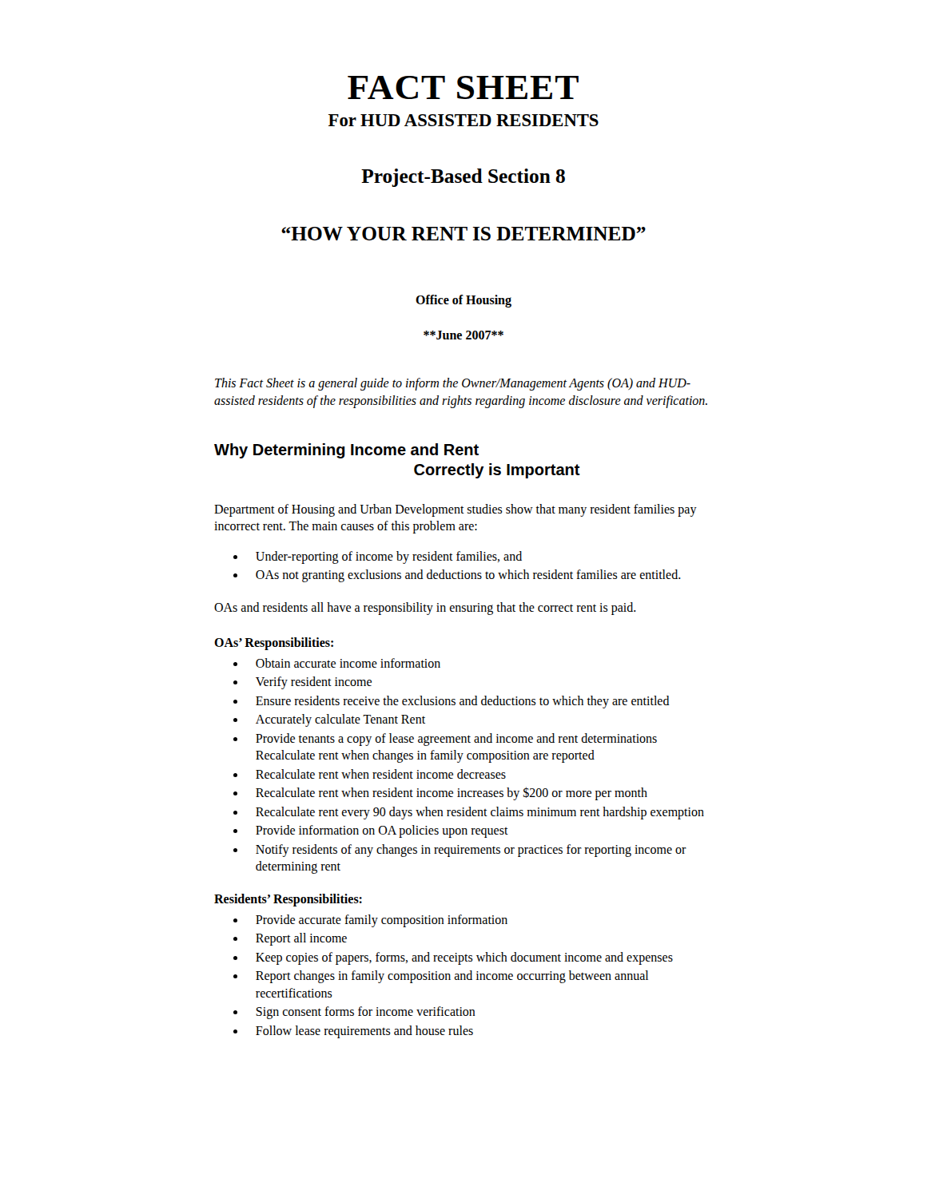FACT SHEET
For HUD ASSISTED RESIDENTS
Project-Based Section 8
“HOW YOUR RENT IS DETERMINED”
Office of Housing
**June 2007**
This Fact Sheet is a general guide to inform the Owner/Management Agents (OA) and HUD-assisted residents of the responsibilities and rights regarding income disclosure and verification.
Why Determining Income and RentCorrectly is Important
Department of Housing and Urban Development studies show that many resident families pay incorrect rent. The main causes of this problem are:
Under-reporting of income by resident families, and
OAs not granting exclusions and deductions to which resident families are entitled.
OAs and residents all have a responsibility in ensuring that the correct rent is paid.
OAs’ Responsibilities:
Obtain accurate income information
Verify resident income
Ensure residents receive the exclusions and deductions to which they are entitled
Accurately calculate Tenant Rent
Provide tenants a copy of lease agreement and income and rent determinations Recalculate rent when changes in family composition are reported
Recalculate rent when resident income decreases
Recalculate rent when resident income increases by $200 or more per month
Recalculate rent every 90 days when resident claims minimum rent hardship exemption
Provide information on OA policies upon request
Notify residents of any changes in requirements or practices for reporting income or determining rent
Residents’ Responsibilities:
Provide accurate family composition information
Report all income
Keep copies of papers, forms, and receipts which document income and expenses
Report changes in family composition and income occurring between annual recertifications
Sign consent forms for income verification
Follow lease requirements and house rules